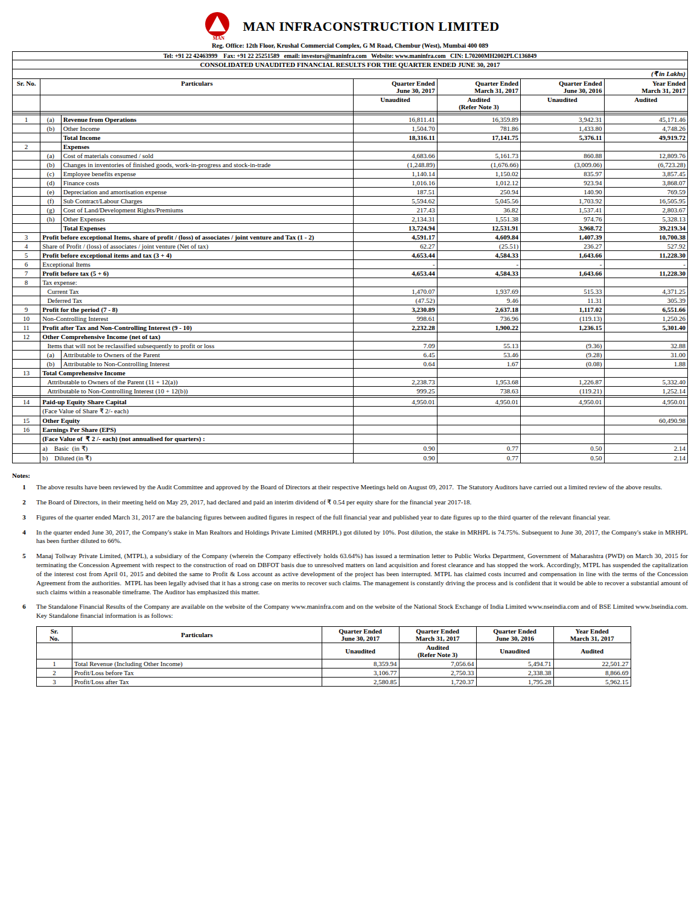MAN
MAN INFRACONSTRUCTION LIMITED
Reg. Office: 12th Floor, Krushal Commercial Complex, G M Road, Chembur (West), Mumbai 400 089
| Tel: +91 22 42463999 Fax: +91 22 25251589 email: investors@maninfra.com Website: www.maninfra.com CIN: L70200MH2002PLC136849 |
| CONSOLIDATED UNAUDITED FINANCIAL RESULTS FOR THE QUARTER ENDED JUNE 30, 2017 |
| | (₹ in Lakhs) |
| Sr. No. | Particulars | Quarter Ended June 30, 2017 | Quarter Ended March 31, 2017 | Quarter Ended June 30, 2016 | Year Ended March 31, 2017 |
| | | Unaudited | Audited (Refer Note 3) | Unaudited | Audited |
| 1 | (a) | Revenue from Operations | 16,811.41 | 16,359.89 | 3,942.31 | 45,171.46 |
| | (b) | Other Income | 1,504.70 | 781.86 | 1,433.80 | 4,748.26 |
| | | Total Income | 18,316.11 | 17,141.75 | 5,376.11 | 49,919.72 |
| 2 | | Expenses | | | | |
| | (a) | Cost of materials consumed / sold | 4,683.66 | 5,161.73 | 860.88 | 12,809.76 |
| | (b) | Changes in inventories of finished goods, work-in-progress and stock-in-trade | (1,248.89) | (1,676.66) | (3,009.06) | (6,723.28) |
| | (c) | Employee benefits expense | 1,140.14 | 1,150.02 | 835.97 | 3,857.45 |
| | (d) | Finance costs | 1,016.16 | 1,012.12 | 923.94 | 3,868.07 |
| | (e) | Depreciation and amortisation expense | 187.51 | 250.94 | 140.90 | 769.59 |
| | (f) | Sub Contract/Labour Charges | 5,594.62 | 5,045.56 | 1,703.92 | 16,505.95 |
| | (g) | Cost of Land/Development Rights/Premiums | 217.43 | 36.82 | 1,537.41 | 2,803.67 |
| | (h) | Other Expenses | 2,134.31 | 1,551.38 | 974.76 | 5,328.13 |
| | | Total Expenses | 13,724.94 | 12,531.91 | 3,968.72 | 39,219.34 |
| 3 | Profit before exceptional Items, share of profit / (loss) of associates / joint venture and Tax (1 - 2) | 4,591.17 | 4,609.84 | 1,407.39 | 10,700.38 |
| 4 | Share of Profit / (loss) of associates / joint venture (Net of tax) | 62.27 | (25.51) | 236.27 | 527.92 |
| 5 | Profit before exceptional items and tax (3 + 4) | 4,653.44 | 4,584.33 | 1,643.66 | 11,228.30 |
| 6 | Exceptional Items | - | - | - | - |
| 7 | Profit before tax (5 + 6) | 4,653.44 | 4,584.33 | 1,643.66 | 11,228.30 |
| 8 | Tax expense: | | | | |
| | Current Tax | 1,470.07 | 1,937.69 | 515.33 | 4,371.25 |
| | Deferred Tax | (47.52) | 9.46 | 11.31 | 305.39 |
| 9 | Profit for the period (7 - 8) | 3,230.89 | 2,637.18 | 1,117.02 | 6,551.66 |
| 10 | Non-Controlling Interest | 998.61 | 736.96 | (119.13) | 1,250.26 |
| 11 | Profit after Tax and Non-Controlling Interest (9 - 10) | 2,232.28 | 1,900.22 | 1,236.15 | 5,301.40 |
| 12 | Other Comprehensive Income (net of tax) | | | | |
| | Items that will not be reclassified subsequently to profit or loss | 7.09 | 55.13 | (9.36) | 32.88 |
| | (a) | Attributable to Owners of the Parent | 6.45 | 53.46 | (9.28) | 31.00 |
| | (b) | Attributable to Non-Controlling Interest | 0.64 | 1.67 | (0.08) | 1.88 |
| 13 | Total Comprehensive Income | | | | |
| | Attributable to Owners of the Parent (11 + 12(a)) | 2,238.73 | 1,953.68 | 1,226.87 | 5,332.40 |
| | Attributable to Non-Controlling Interest (10 + 12(b)) | 999.25 | 738.63 | (119.21) | 1,252.14 |
| 14 | Paid-up Equity Share Capital | 4,950.01 | 4,950.01 | 4,950.01 | 4,950.01 |
| | (Face Value of Share ₹ 2/- each) | | | | |
| 15 | Other Equity | | | | 60,490.98 |
| 16 | Earnings Per Share (EPS) | | | | |
| | (Face Value of ₹ 2 /- each) (not annualised for quarters) : | | | | |
| | a) Basic (in ₹) | 0.90 | 0.77 | 0.50 | 2.14 |
| | b) Diluted (in ₹) | 0.90 | 0.77 | 0.50 | 2.14 |
Notes:
1
The above results have been reviewed by the Audit Committee and approved by the Board of Directors at their respective Meetings held on August 09, 2017. The Statutory Auditors have carried out a limited review of the above results.
2
The Board of Directors, in their meeting held on May 29, 2017, had declared and paid an interim dividend of ₹ 0.54 per equity share for the financial year 2017-18.
3
Figures of the quarter ended March 31, 2017 are the balancing figures between audited figures in respect of the full financial year and published year to date figures up to the third quarter of the relevant financial year.
4
In the quarter ended June 30, 2017, the Company's stake in Man Realtors and Holdings Private Limited (MRHPL) got diluted by 10%. Post dilution, the stake in MRHPL is 74.75%. Subsequent to June 30, 2017, the Company's stake in MRHPL has been further diluted to 66%.
5
Manaj Tollway Private Limited, (MTPL), a subsidiary of the Company (wherein the Company effectively holds 63.64%) has issued a termination letter to Public Works Department, Government of Maharashtra (PWD) on March 30, 2015 for terminating the Concession Agreement with respect to the construction of road on DBFOT basis due to unresolved matters on land acquisition and forest clearance and has stopped the work. Accordingly, MTPL has suspended the capitalization of the interest cost from April 01, 2015 and debited the same to Profit & Loss account as active development of the project has been interrupted. MTPL has claimed costs incurred and compensation in line with the terms of the Concession Agreement from the authorities. MTPL has been legally advised that it has a strong case on merits to recover such claims. The management is constantly driving the process and is confident that it would be able to recover a substantial amount of such claims within a reasonable timeframe. The Auditor has emphasized this matter.
6
The Standalone Financial Results of the Company are available on the website of the Company www.maninfra.com and on the website of the National Stock Exchange of India Limited www.nseindia.com and of BSE Limited www.bseindia.com. Key Standalone financial information is as follows:
| Sr. No. | Particulars | Quarter Ended June 30, 2017 | Quarter Ended March 31, 2017 | Quarter Ended June 30, 2016 | Year Ended March 31, 2017 |
| --- | --- | --- | --- | --- | --- |
| | | Unaudited | Audited (Refer Note 3) | Unaudited | Audited |
| 1 | Total Revenue (Including Other Income) | 8,359.94 | 7,056.64 | 5,494.71 | 22,501.27 |
| 2 | Profit/Loss before Tax | 3,106.77 | 2,750.33 | 2,338.38 | 8,866.69 |
| 3 | Profit/Loss after Tax | 2,580.85 | 1,720.37 | 1,795.28 | 5,962.15 |